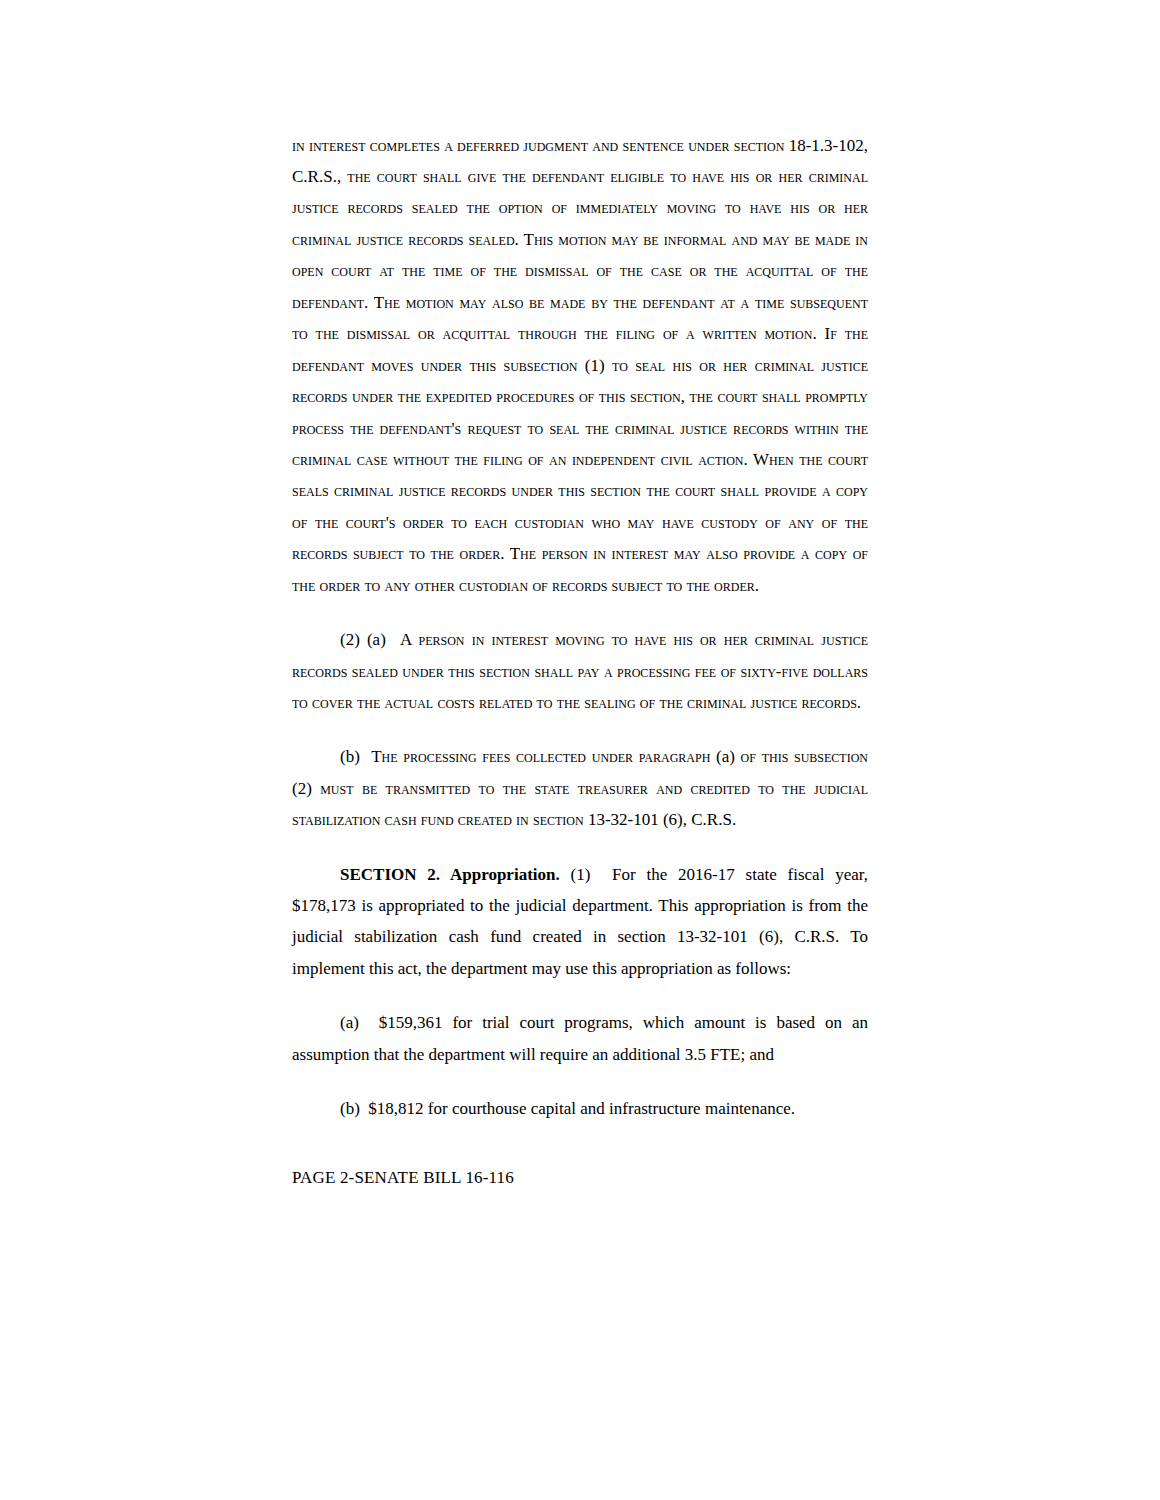in interest completes a deferred judgment and sentence under section 18-1.3-102, C.R.S., the court shall give the defendant eligible to have his or her criminal justice records sealed the option of immediately moving to have his or her criminal justice records sealed. This motion may be informal and may be made in open court at the time of the dismissal of the case or the acquittal of the defendant. The motion may also be made by the defendant at a time subsequent to the dismissal or acquittal through the filing of a written motion. If the defendant moves under this subsection (1) to seal his or her criminal justice records under the expedited procedures of this section, the court shall promptly process the defendant's request to seal the criminal justice records within the criminal case without the filing of an independent civil action. When the court seals criminal justice records under this section the court shall provide a copy of the court's order to each custodian who may have custody of any of the records subject to the order. The person in interest may also provide a copy of the order to any other custodian of records subject to the order.
(2) (a) A person in interest moving to have his or her criminal justice records sealed under this section shall pay a processing fee of sixty-five dollars to cover the actual costs related to the sealing of the criminal justice records.
(b) The processing fees collected under paragraph (a) of this subsection (2) must be transmitted to the state treasurer and credited to the judicial stabilization cash fund created in section 13-32-101 (6), C.R.S.
SECTION 2. Appropriation. (1) For the 2016-17 state fiscal year, $178,173 is appropriated to the judicial department. This appropriation is from the judicial stabilization cash fund created in section 13-32-101 (6), C.R.S. To implement this act, the department may use this appropriation as follows:
(a) $159,361 for trial court programs, which amount is based on an assumption that the department will require an additional 3.5 FTE; and
(b) $18,812 for courthouse capital and infrastructure maintenance.
PAGE 2-SENATE BILL 16-116